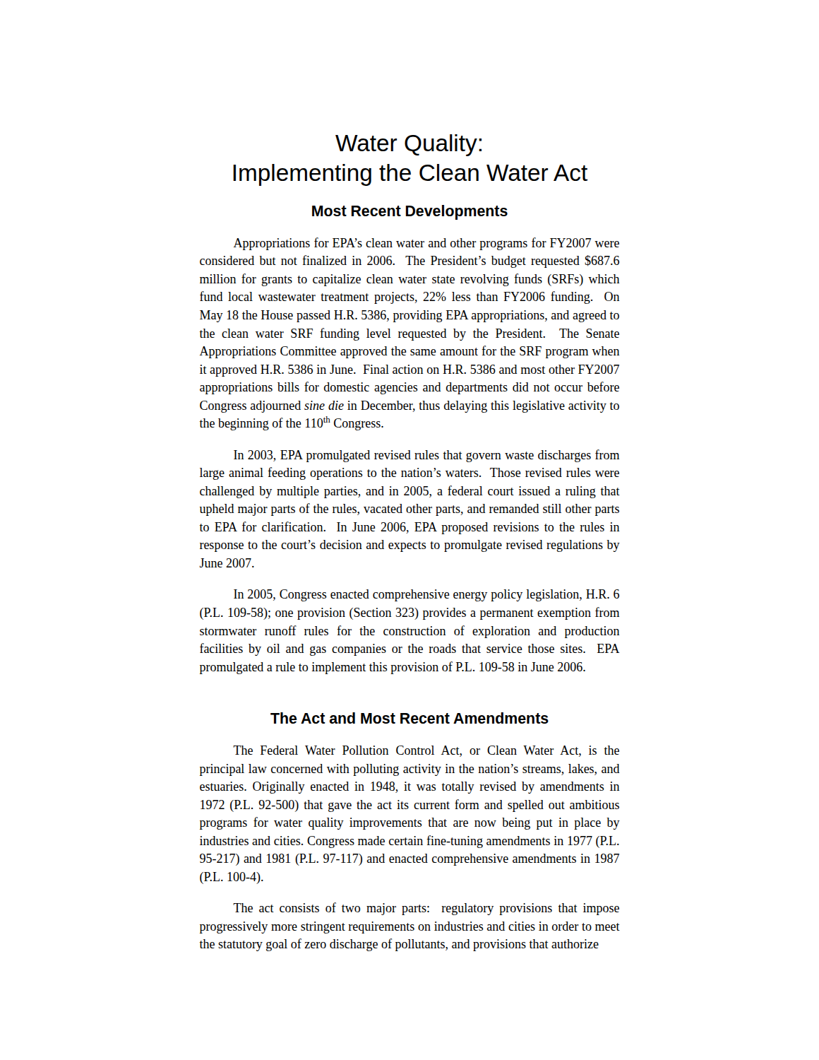Water Quality:Implementing the Clean Water Act
Most Recent Developments
Appropriations for EPA’s clean water and other programs for FY2007 were considered but not finalized in 2006. The President’s budget requested $687.6 million for grants to capitalize clean water state revolving funds (SRFs) which fund local wastewater treatment projects, 22% less than FY2006 funding. On May 18 the House passed H.R. 5386, providing EPA appropriations, and agreed to the clean water SRF funding level requested by the President. The Senate Appropriations Committee approved the same amount for the SRF program when it approved H.R. 5386 in June. Final action on H.R. 5386 and most other FY2007 appropriations bills for domestic agencies and departments did not occur before Congress adjourned sine die in December, thus delaying this legislative activity to the beginning of the 110th Congress.
In 2003, EPA promulgated revised rules that govern waste discharges from large animal feeding operations to the nation’s waters. Those revised rules were challenged by multiple parties, and in 2005, a federal court issued a ruling that upheld major parts of the rules, vacated other parts, and remanded still other parts to EPA for clarification. In June 2006, EPA proposed revisions to the rules in response to the court’s decision and expects to promulgate revised regulations by June 2007.
In 2005, Congress enacted comprehensive energy policy legislation, H.R. 6 (P.L. 109-58); one provision (Section 323) provides a permanent exemption from stormwater runoff rules for the construction of exploration and production facilities by oil and gas companies or the roads that service those sites. EPA promulgated a rule to implement this provision of P.L. 109-58 in June 2006.
The Act and Most Recent Amendments
The Federal Water Pollution Control Act, or Clean Water Act, is the principal law concerned with polluting activity in the nation’s streams, lakes, and estuaries. Originally enacted in 1948, it was totally revised by amendments in 1972 (P.L. 92-500) that gave the act its current form and spelled out ambitious programs for water quality improvements that are now being put in place by industries and cities. Congress made certain fine-tuning amendments in 1977 (P.L. 95-217) and 1981 (P.L. 97-117) and enacted comprehensive amendments in 1987 (P.L. 100-4).
The act consists of two major parts: regulatory provisions that impose progressively more stringent requirements on industries and cities in order to meet the statutory goal of zero discharge of pollutants, and provisions that authorize